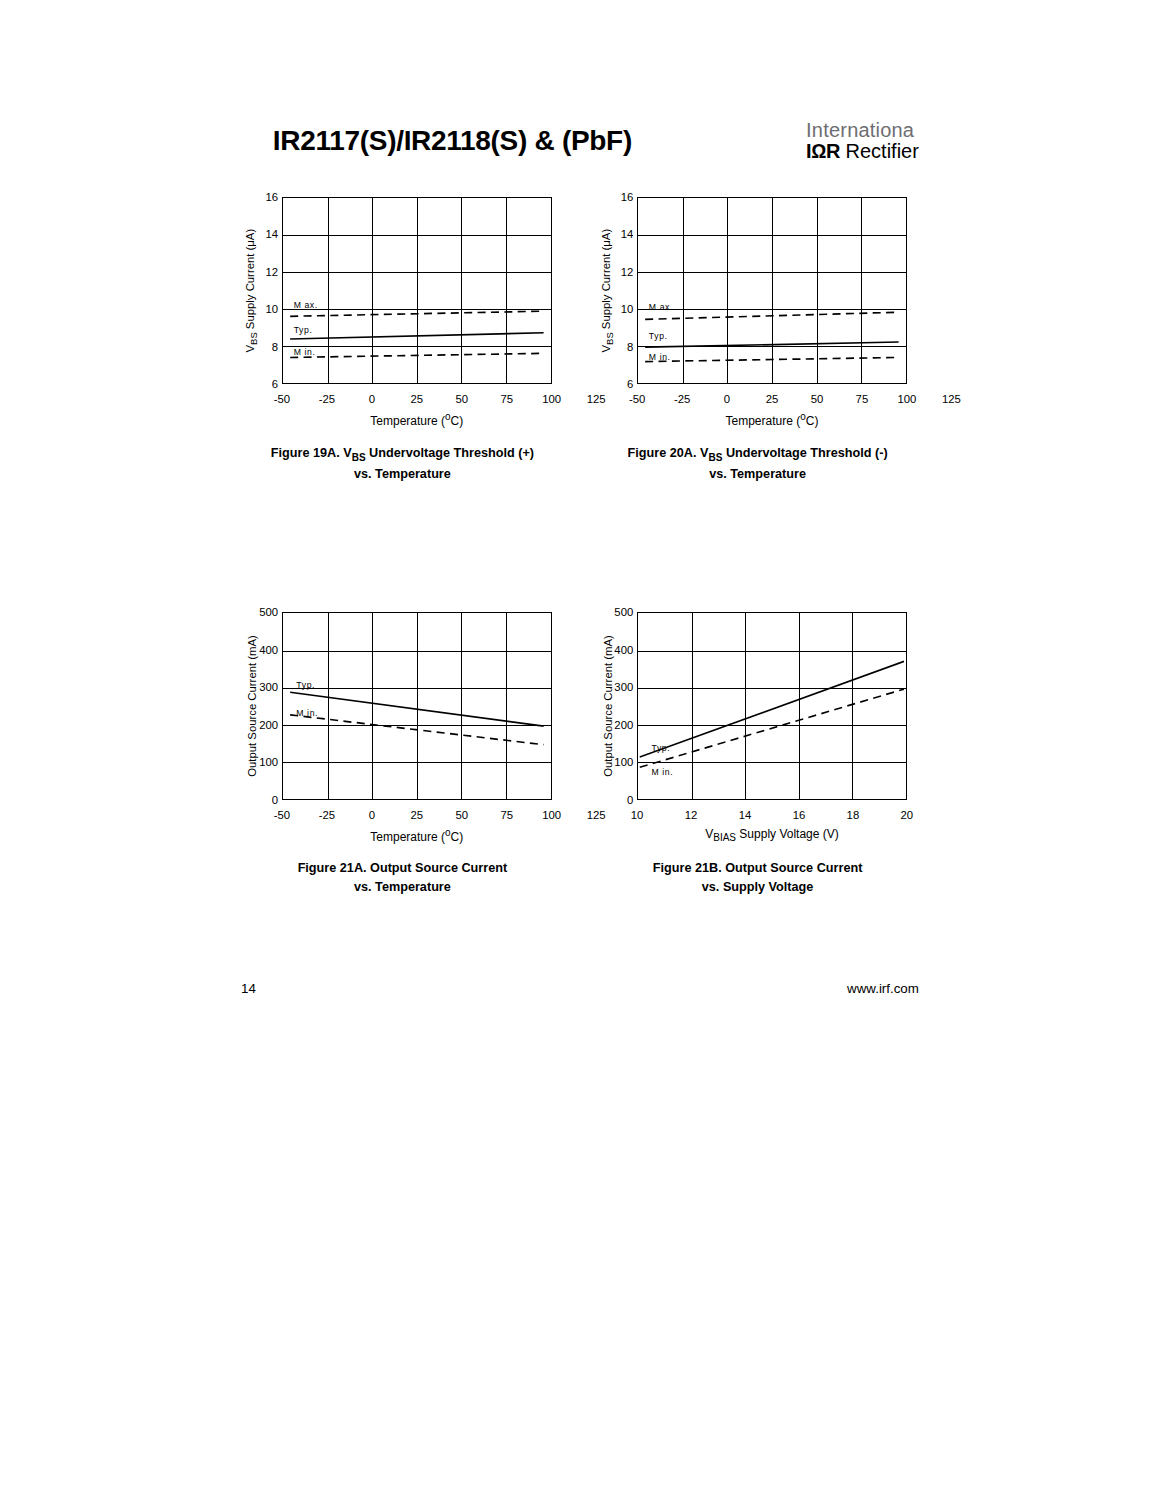IR2117(S)/IR2118(S) & (PbF)
Internationa
IΩR Rectifier
VBS Supply Current (μA)
M ax.
Typ.
M in.
16
14
12
10
8
6
-50
-25
0
25
50
75
100
125
Temperature (oC)
Figure 19A. VBS Undervoltage Threshold (+)
vs. Temperature
VBS Supply Current (μA)
M ax.
Typ.
M in.
16
14
12
10
8
6
-50
-25
0
25
50
75
100
125
Temperature (oC)
Figure 20A. VBS Undervoltage Threshold (-)
vs. Temperature
Output Source Current (mA)
Typ.
M in.
500
400
300
200
100
0
-50
-25
0
25
50
75
100
125
Temperature (oC)
Figure 21A. Output Source Current
vs. Temperature
Output Source Current (mA)
Typ.
M in.
500
400
300
200
100
0
10
12
14
16
18
20
VBIAS Supply Voltage (V)
Figure 21B. Output Source Current
vs. Supply Voltage
14
www.irf.com